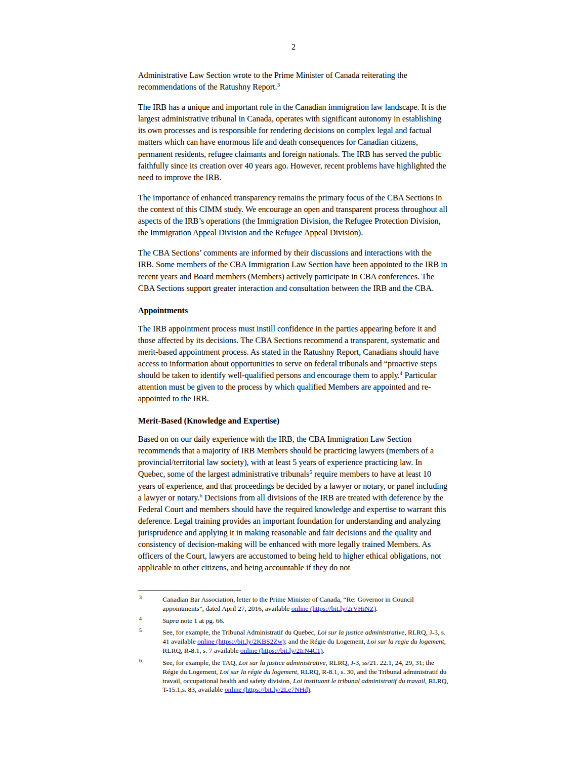2
Administrative Law Section wrote to the Prime Minister of Canada reiterating the recommendations of the Ratushny Report.3
The IRB has a unique and important role in the Canadian immigration law landscape. It is the largest administrative tribunal in Canada, operates with significant autonomy in establishing its own processes and is responsible for rendering decisions on complex legal and factual matters which can have enormous life and death consequences for Canadian citizens, permanent residents, refugee claimants and foreign nationals. The IRB has served the public faithfully since its creation over 40 years ago. However, recent problems have highlighted the need to improve the IRB.
The importance of enhanced transparency remains the primary focus of the CBA Sections in the context of this CIMM study. We encourage an open and transparent process throughout all aspects of the IRB’s operations (the Immigration Division, the Refugee Protection Division, the Immigration Appeal Division and the Refugee Appeal Division).
The CBA Sections’ comments are informed by their discussions and interactions with the IRB. Some members of the CBA Immigration Law Section have been appointed to the IRB in recent years and Board members (Members) actively participate in CBA conferences. The CBA Sections support greater interaction and consultation between the IRB and the CBA.
Appointments
The IRB appointment process must instill confidence in the parties appearing before it and those affected by its decisions. The CBA Sections recommend a transparent, systematic and merit-based appointment process. As stated in the Ratushny Report, Canadians should have access to information about opportunities to serve on federal tribunals and “proactive steps should be taken to identify well-qualified persons and encourage them to apply.4 Particular attention must be given to the process by which qualified Members are appointed and re-appointed to the IRB.
Merit-Based (Knowledge and Expertise)
Based on on our daily experience with the IRB, the CBA Immigration Law Section recommends that a majority of IRB Members should be practicing lawyers (members of a provincial/territorial law society), with at least 5 years of experience practicing law. In Quebec, some of the largest administrative tribunals5 require members to have at least 10 years of experience, and that proceedings be decided by a lawyer or notary, or panel including a lawyer or notary.6 Decisions from all divisions of the IRB are treated with deference by the Federal Court and members should have the required knowledge and expertise to warrant this deference. Legal training provides an important foundation for understanding and analyzing jurisprudence and applying it in making reasonable and fair decisions and the quality and consistency of decision-making will be enhanced with more legally trained Members. As officers of the Court, lawyers are accustomed to being held to higher ethical obligations, not applicable to other citizens, and being accountable if they do not
3
Canadian Bar Association, letter to the Prime Minister of Canada, “Re: Governor in Council appointments”, dated April 27, 2016, available online (https://bit.ly/2rVHiNZ).
4
Supra note 1 at pg. 66.
5
See, for example, the Tribunal Administratif du Quebec, Loi sur la justice administrative, RLRQ, J-3, s. 41 available online (https://bit.ly/2KBS2Zw); and the Régie du Logement, Loi sur la regie du logement, RLRQ, R-8.1, s. 7 available online (https://bit.ly/2IrN4C1).
6
See, for example, the TAQ, Loi sur la justice administrative, RLRQ, J-3, ss/21. 22.1, 24, 29, 31; the Régie du Logement, Loi sur la régie du logement, RLRQ, R-8.1, s. 30, and the Tribunal administratif du travail, occupational health and safety division, Loi instituant le tribunal administratif du travail, RLRQ, T-15.1,s. 83, available online (https://bit.ly/2Le7NHd).